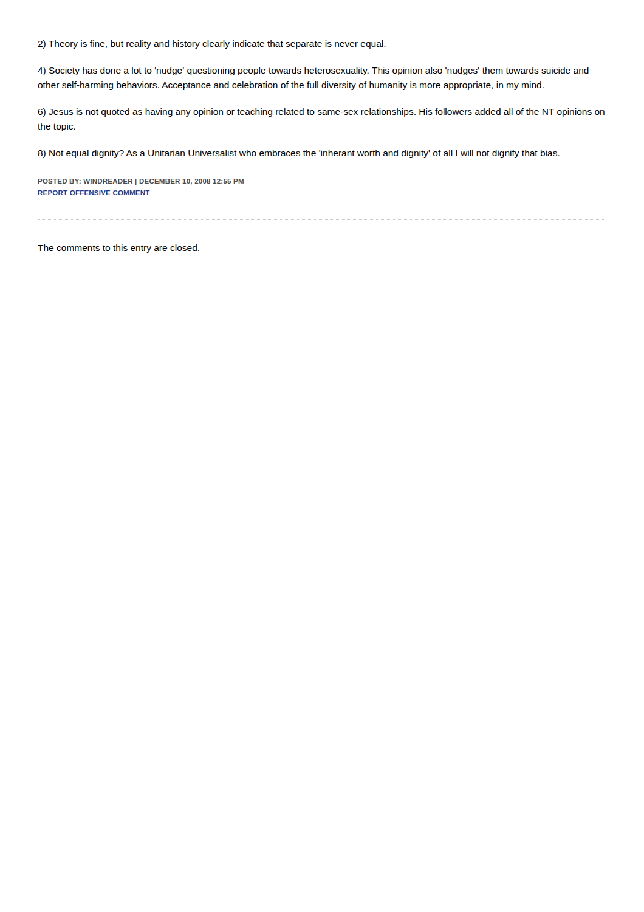2) Theory is fine, but reality and history clearly indicate that separate is never equal.
4) Society has done a lot to 'nudge' questioning people towards heterosexuality. This opinion also 'nudges' them towards suicide and other self-harming behaviors. Acceptance and celebration of the full diversity of humanity is more appropriate, in my mind.
6) Jesus is not quoted as having any opinion or teaching related to same-sex relationships. His followers added all of the NT opinions on the topic.
8) Not equal dignity? As a Unitarian Universalist who embraces the 'inherant worth and dignity' of all I will not dignify that bias.
POSTED BY: WINDREADER | DECEMBER 10, 2008 12:55 PM
REPORT OFFENSIVE COMMENT
The comments to this entry are closed.